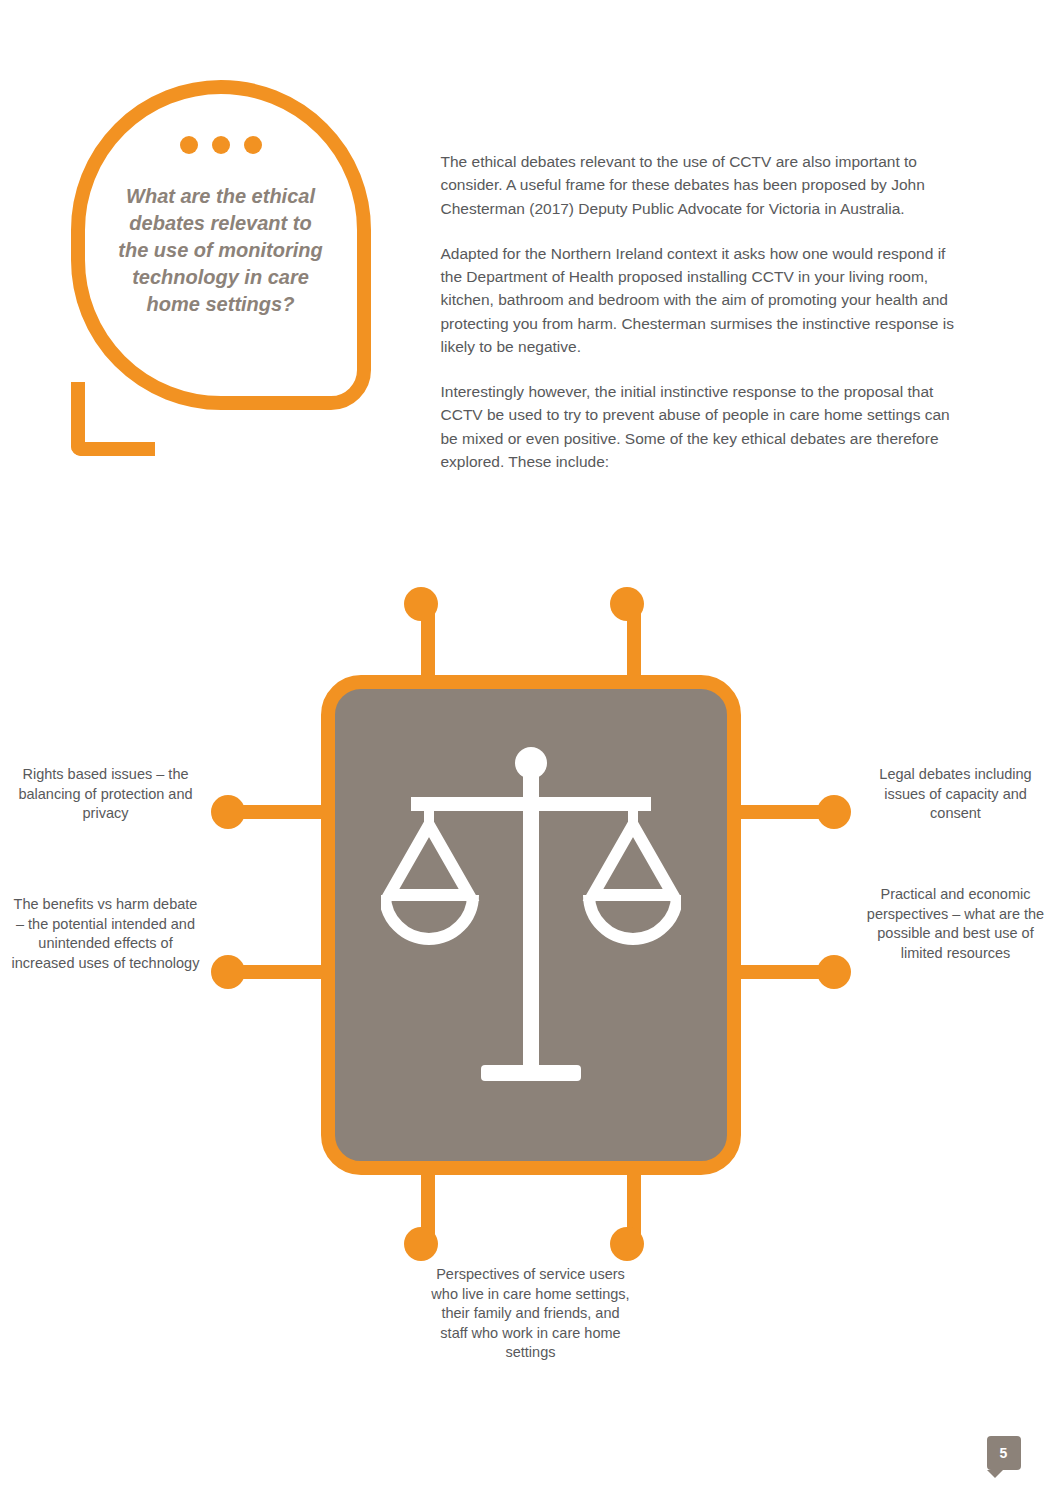What are the ethical debates relevant to the use of monitoring technology in care home settings?
The ethical debates relevant to the use of CCTV are also important to consider. A useful frame for these debates has been proposed by John Chesterman (2017) Deputy Public Advocate for Victoria in Australia.
Adapted for the Northern Ireland context it asks how one would respond if the Department of Health proposed installing CCTV in your living room, kitchen, bathroom and bedroom with the aim of promoting your health and protecting you from harm. Chesterman surmises the instinctive response is likely to be negative.
Interestingly however, the initial instinctive response to the proposal that CCTV be used to try to prevent abuse of people in care home settings can be mixed or even positive. Some of the key ethical debates are therefore explored. These include:
Rights based issues – the balancing of protection and privacy
The benefits vs harm debate – the potential intended and unintended effects of increased uses of technology
Legal debates including issues of capacity and consent
Practical and economic perspectives – what are the possible and best use of limited resources
Perspectives of service users who live in care home settings, their family and friends, and staff who work in care home settings
5